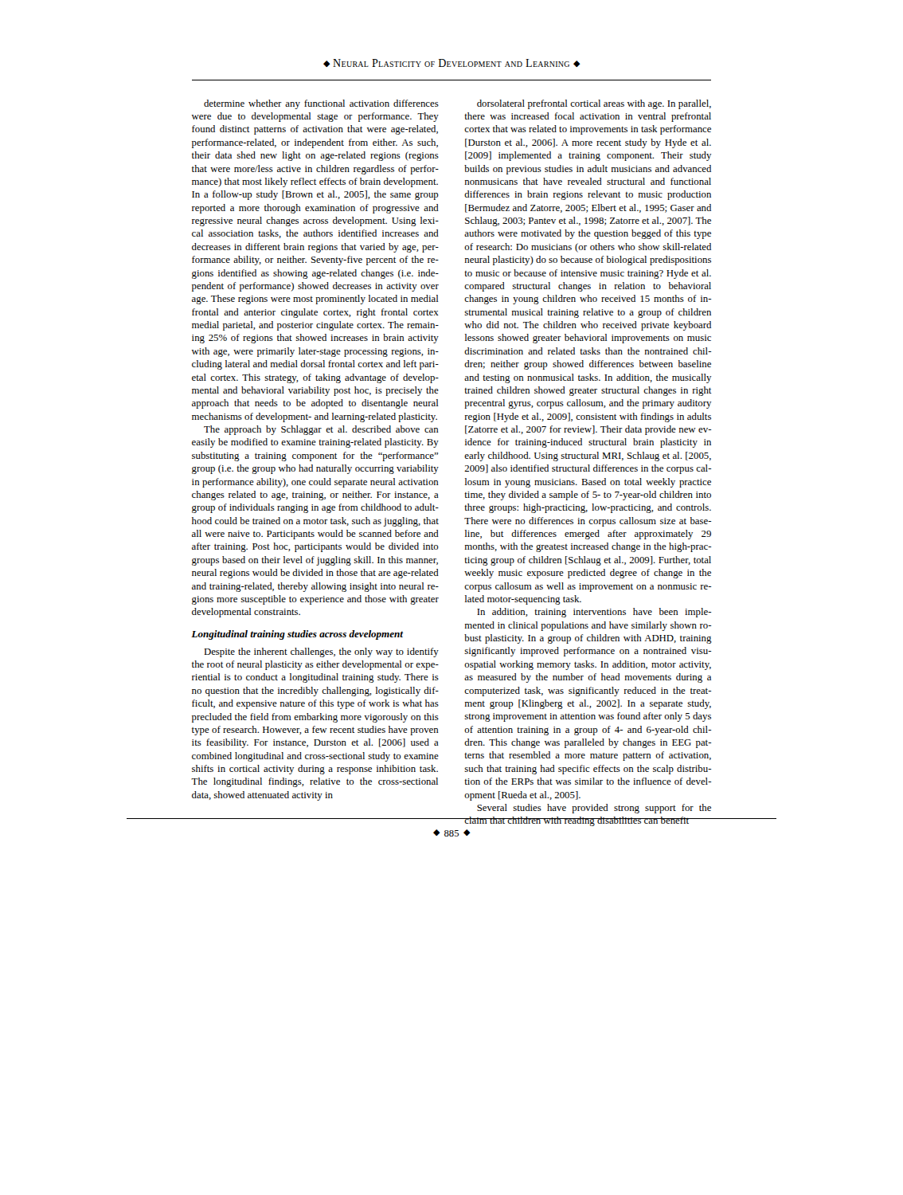◆Neural Plasticity of Development and Learning◆
determine whether any functional activation differences were due to developmental stage or performance. They found distinct patterns of activation that were age-related, performance-related, or independent from either. As such, their data shed new light on age-related regions (regions that were more/less active in children regardless of performance) that most likely reflect effects of brain development. In a follow-up study [Brown et al., 2005], the same group reported a more thorough examination of progressive and regressive neural changes across development. Using lexical association tasks, the authors identified increases and decreases in different brain regions that varied by age, performance ability, or neither. Seventy-five percent of the regions identified as showing age-related changes (i.e. independent of performance) showed decreases in activity over age. These regions were most prominently located in medial frontal and anterior cingulate cortex, right frontal cortex medial parietal, and posterior cingulate cortex. The remaining 25% of regions that showed increases in brain activity with age, were primarily later-stage processing regions, including lateral and medial dorsal frontal cortex and left parietal cortex. This strategy, of taking advantage of developmental and behavioral variability post hoc, is precisely the approach that needs to be adopted to disentangle neural mechanisms of development- and learning-related plasticity.
The approach by Schlaggar et al. described above can easily be modified to examine training-related plasticity. By substituting a training component for the “performance” group (i.e. the group who had naturally occurring variability in performance ability), one could separate neural activation changes related to age, training, or neither. For instance, a group of individuals ranging in age from childhood to adulthood could be trained on a motor task, such as juggling, that all were naive to. Participants would be scanned before and after training. Post hoc, participants would be divided into groups based on their level of juggling skill. In this manner, neural regions would be divided in those that are age-related and training-related, thereby allowing insight into neural regions more susceptible to experience and those with greater developmental constraints.
Longitudinal training studies across development
Despite the inherent challenges, the only way to identify the root of neural plasticity as either developmental or experiential is to conduct a longitudinal training study. There is no question that the incredibly challenging, logistically difficult, and expensive nature of this type of work is what has precluded the field from embarking more vigorously on this type of research. However, a few recent studies have proven its feasibility. For instance, Durston et al. [2006] used a combined longitudinal and cross-sectional study to examine shifts in cortical activity during a response inhibition task. The longitudinal findings, relative to the cross-sectional data, showed attenuated activity in
dorsolateral prefrontal cortical areas with age. In parallel, there was increased focal activation in ventral prefrontal cortex that was related to improvements in task performance [Durston et al., 2006]. A more recent study by Hyde et al. [2009] implemented a training component. Their study builds on previous studies in adult musicians and advanced nonmusicans that have revealed structural and functional differences in brain regions relevant to music production [Bermudez and Zatorre, 2005; Elbert et al., 1995; Gaser and Schlaug, 2003; Pantev et al., 1998; Zatorre et al., 2007]. The authors were motivated by the question begged of this type of research: Do musicians (or others who show skill-related neural plasticity) do so because of biological predispositions to music or because of intensive music training? Hyde et al. compared structural changes in relation to behavioral changes in young children who received 15 months of instrumental musical training relative to a group of children who did not. The children who received private keyboard lessons showed greater behavioral improvements on music discrimination and related tasks than the nontrained children; neither group showed differences between baseline and testing on nonmusical tasks. In addition, the musically trained children showed greater structural changes in right precentral gyrus, corpus callosum, and the primary auditory region [Hyde et al., 2009], consistent with findings in adults [Zatorre et al., 2007 for review]. Their data provide new evidence for training-induced structural brain plasticity in early childhood. Using structural MRI, Schlaug et al. [2005, 2009] also identified structural differences in the corpus callosum in young musicians. Based on total weekly practice time, they divided a sample of 5- to 7-year-old children into three groups: high-practicing, low-practicing, and controls. There were no differences in corpus callosum size at baseline, but differences emerged after approximately 29 months, with the greatest increased change in the high-practicing group of children [Schlaug et al., 2009]. Further, total weekly music exposure predicted degree of change in the corpus callosum as well as improvement on a nonmusic related motor-sequencing task.
In addition, training interventions have been implemented in clinical populations and have similarly shown robust plasticity. In a group of children with ADHD, training significantly improved performance on a nontrained visuospatial working memory tasks. In addition, motor activity, as measured by the number of head movements during a computerized task, was significantly reduced in the treatment group [Klingberg et al., 2002]. In a separate study, strong improvement in attention was found after only 5 days of attention training in a group of 4- and 6-year-old children. This change was paralleled by changes in EEG patterns that resembled a more mature pattern of activation, such that training had specific effects on the scalp distribution of the ERPs that was similar to the influence of development [Rueda et al., 2005].
Several studies have provided strong support for the claim that children with reading disabilities can benefit
◆885◆